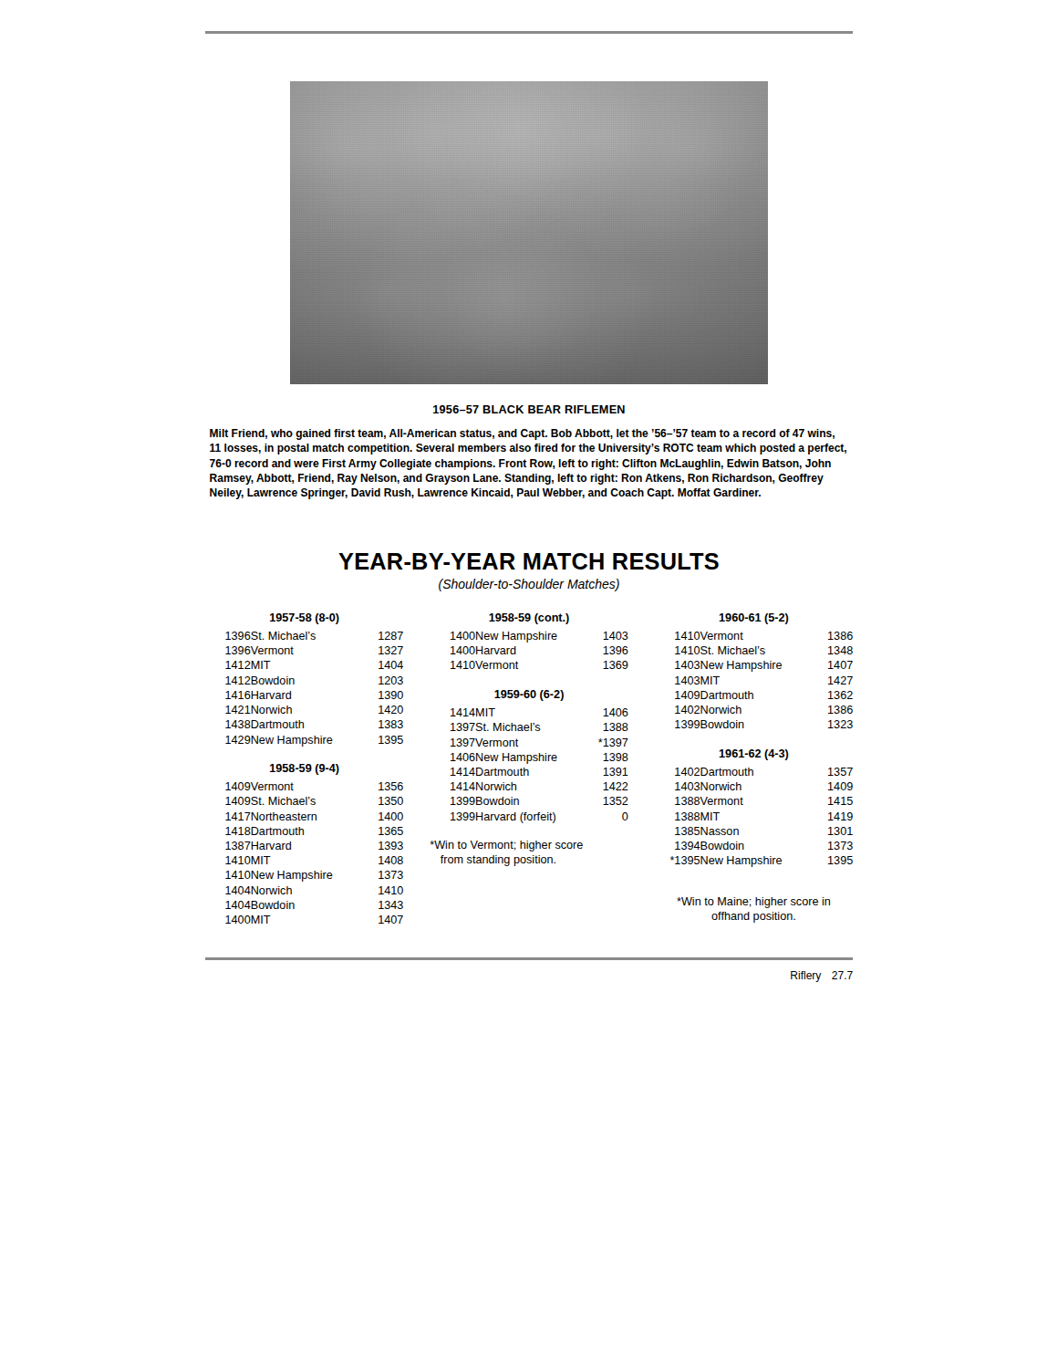1956–57 BLACK BEAR RIFLEMEN
Milt Friend, who gained first team, All-American status, and Capt. Bob Abbott, let the ’56–’57 team to a record of 47 wins, 11 losses, in postal match competition. Several members also fired for the University’s ROTC team which posted a perfect, 76-0 record and were First Army Collegiate champions. Front Row, left to right: Clifton McLaughlin, Edwin Batson, John Ramsey, Abbott, Friend, Ray Nelson, and Grayson Lane. Standing, left to right: Ron Atkens, Ron Richardson, Geoffrey Neiley, Lawrence Springer, David Rush, Lawrence Kincaid, Paul Webber, and Coach Capt. Moffat Gardiner.
YEAR-BY-YEAR MATCH RESULTS
(Shoulder-to-Shoulder Matches)
1957-58 (8-0)
| 1396 | St. Michael’s | 1287 |
| 1396 | Vermont | 1327 |
| 1412 | MIT | 1404 |
| 1412 | Bowdoin | 1203 |
| 1416 | Harvard | 1390 |
| 1421 | Norwich | 1420 |
| 1438 | Dartmouth | 1383 |
| 1429 | New Hampshire | 1395 |
1958-59 (9-4)
| 1409 | Vermont | 1356 |
| 1409 | St. Michael’s | 1350 |
| 1417 | Northeastern | 1400 |
| 1418 | Dartmouth | 1365 |
| 1387 | Harvard | 1393 |
| 1410 | MIT | 1408 |
| 1410 | New Hampshire | 1373 |
| 1404 | Norwich | 1410 |
| 1404 | Bowdoin | 1343 |
| 1400 | MIT | 1407 |
1958-59 (cont.)
| 1400 | New Hampshire | 1403 |
| 1400 | Harvard | 1396 |
| 1410 | Vermont | 1369 |
1959-60 (6-2)
| 1414 | MIT | 1406 |
| 1397 | St. Michael’s | 1388 |
| 1397 | Vermont | *1397 |
| 1406 | New Hampshire | 1398 |
| 1414 | Dartmouth | 1391 |
| 1414 | Norwich | 1422 |
| 1399 | Bowdoin | 1352 |
| 1399 | Harvard (forfeit) | 0 |
*Win to Vermont; higher score from standing position.
1960-61 (5-2)
| 1410 | Vermont | 1386 |
| 1410 | St. Michael’s | 1348 |
| 1403 | New Hampshire | 1407 |
| 1403 | MIT | 1427 |
| 1409 | Dartmouth | 1362 |
| 1402 | Norwich | 1386 |
| 1399 | Bowdoin | 1323 |
1961-62 (4-3)
| 1402 | Dartmouth | 1357 |
| 1403 | Norwich | 1409 |
| 1388 | Vermont | 1415 |
| 1388 | MIT | 1419 |
| 1385 | Nasson | 1301 |
| 1394 | Bowdoin | 1373 |
| *1395 | New Hampshire | 1395 |
*Win to Maine; higher score in
offhand position.
Riflery27.7